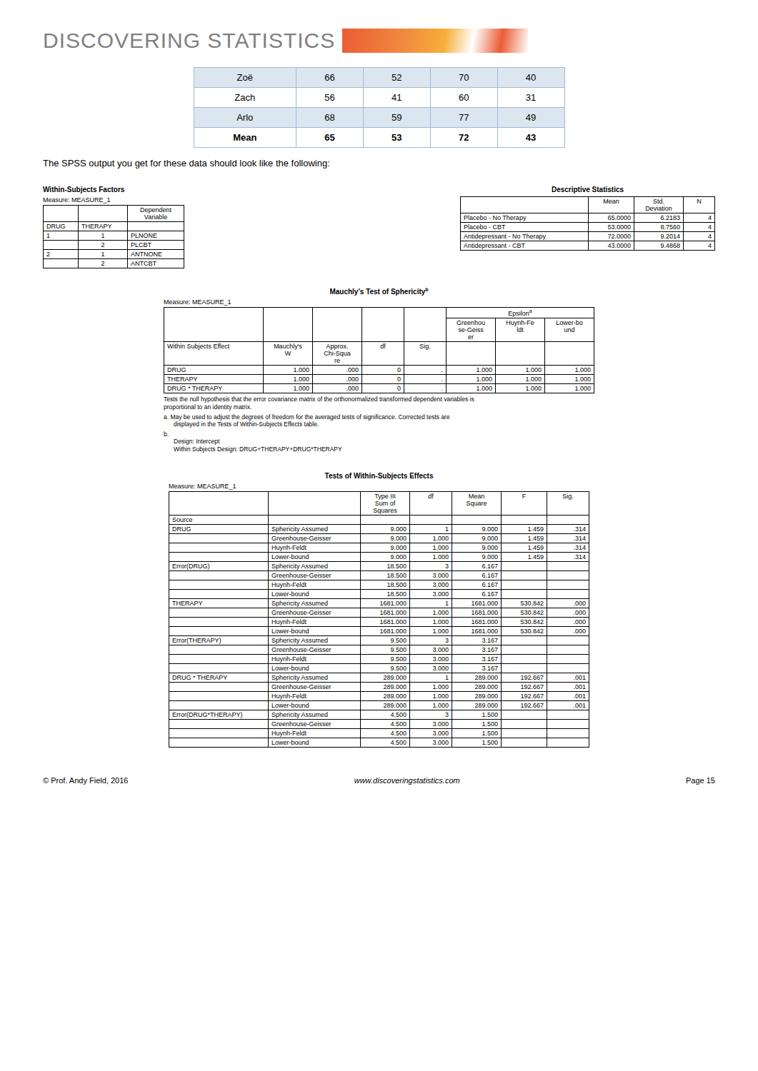DISCOVERING STATISTICS
| Zoë | 66 | 52 | 70 | 40 |
| Zach | 56 | 41 | 60 | 31 |
| Arlo | 68 | 59 | 77 | 49 |
| Mean | 65 | 53 | 72 | 43 |
The SPSS output you get for these data should look like the following:
Within-Subjects Factors
Measure: MEASURE_1
| | | Dependent Variable |
| --- | --- | --- |
| DRUG | THERAPY | |
| 1 | 1 | PLNONE |
| | 2 | PLCBT |
| 2 | 1 | ANTNONE |
| | 2 | ANTCBT |
Descriptive Statistics
| | Mean | Std. Deviation | N |
| --- | --- | --- | --- |
| Placebo - No Therapy | 65.0000 | 6.2183 | 4 |
| Placebo - CBT | 53.0000 | 8.7560 | 4 |
| Antidepressant - No Therapy | 72.0000 | 9.2014 | 4 |
| Antidepressant - CBT | 43.0000 | 9.4868 | 4 |
Mauchly's Test of Sphericityb
Measure: MEASURE_1
| | | | | | Epsilon a |
| --- | --- | --- | --- | --- | --- |
| Greenhou se-Geiss er | Huynh-Fe ldt | Lower-bo und |
| Within Subjects Effect | Mauchly's W | Approx. Chi-Squa re | df | Sig. | | | |
| DRUG | 1.000 | .000 | 0 | . | 1.000 | 1.000 | 1.000 |
| THERAPY | 1.000 | .000 | 0 | . | 1.000 | 1.000 | 1.000 |
| DRUG * THERAPY | 1.000 | .000 | 0 | . | 1.000 | 1.000 | 1.000 |
Tests the null hypothesis that the error covariance matrix of the orthonormalized transformed dependent variables is
proportional to an identity matrix.
a. May be used to adjust the degrees of freedom for the averaged tests of significance. Corrected tests are
displayed in the Tests of Within-Subjects Effects table.
b. Design: Intercept Within Subjects Design: DRUG+THERAPY+DRUG*THERAPY
Tests of Within-Subjects Effects
Measure: MEASURE_1
| | | Type III Sum of Squares | df | Mean Square | F | Sig. |
| --- | --- | --- | --- | --- | --- | --- |
| Source | | | | | | |
| DRUG | Sphericity Assumed | 9.000 | 1 | 9.000 | 1.459 | .314 |
| | Greenhouse-Geisser | 9.000 | 1.000 | 9.000 | 1.459 | .314 |
| | Huynh-Feldt | 9.000 | 1.000 | 9.000 | 1.459 | .314 |
| | Lower-bound | 9.000 | 1.000 | 9.000 | 1.459 | .314 |
| Error(DRUG) | Sphericity Assumed | 18.500 | 3 | 6.167 | | |
| | Greenhouse-Geisser | 18.500 | 3.000 | 6.167 | | |
| | Huynh-Feldt | 18.500 | 3.000 | 6.167 | | |
| | Lower-bound | 18.500 | 3.000 | 6.167 | | |
| THERAPY | Sphericity Assumed | 1681.000 | 1 | 1681.000 | 530.842 | .000 |
| | Greenhouse-Geisser | 1681.000 | 1.000 | 1681.000 | 530.842 | .000 |
| | Huynh-Feldt | 1681.000 | 1.000 | 1681.000 | 530.842 | .000 |
| | Lower-bound | 1681.000 | 1.000 | 1681.000 | 530.842 | .000 |
| Error(THERAPY) | Sphericity Assumed | 9.500 | 3 | 3.167 | | |
| | Greenhouse-Geisser | 9.500 | 3.000 | 3.167 | | |
| | Huynh-Feldt | 9.500 | 3.000 | 3.167 | | |
| | Lower-bound | 9.500 | 3.000 | 3.167 | | |
| DRUG * THERAPY | Sphericity Assumed | 289.000 | 1 | 289.000 | 192.667 | .001 |
| | Greenhouse-Geisser | 289.000 | 1.000 | 289.000 | 192.667 | .001 |
| | Huynh-Feldt | 289.000 | 1.000 | 289.000 | 192.667 | .001 |
| | Lower-bound | 289.000 | 1.000 | 289.000 | 192.667 | .001 |
| Error(DRUG*THERAPY) | Sphericity Assumed | 4.500 | 3 | 1.500 | | |
| | Greenhouse-Geisser | 4.500 | 3.000 | 1.500 | | |
| | Huynh-Feldt | 4.500 | 3.000 | 1.500 | | |
| | Lower-bound | 4.500 | 3.000 | 1.500 | | |
© Prof. Andy Field, 2016
www.discoveringstatistics.com
Page 15